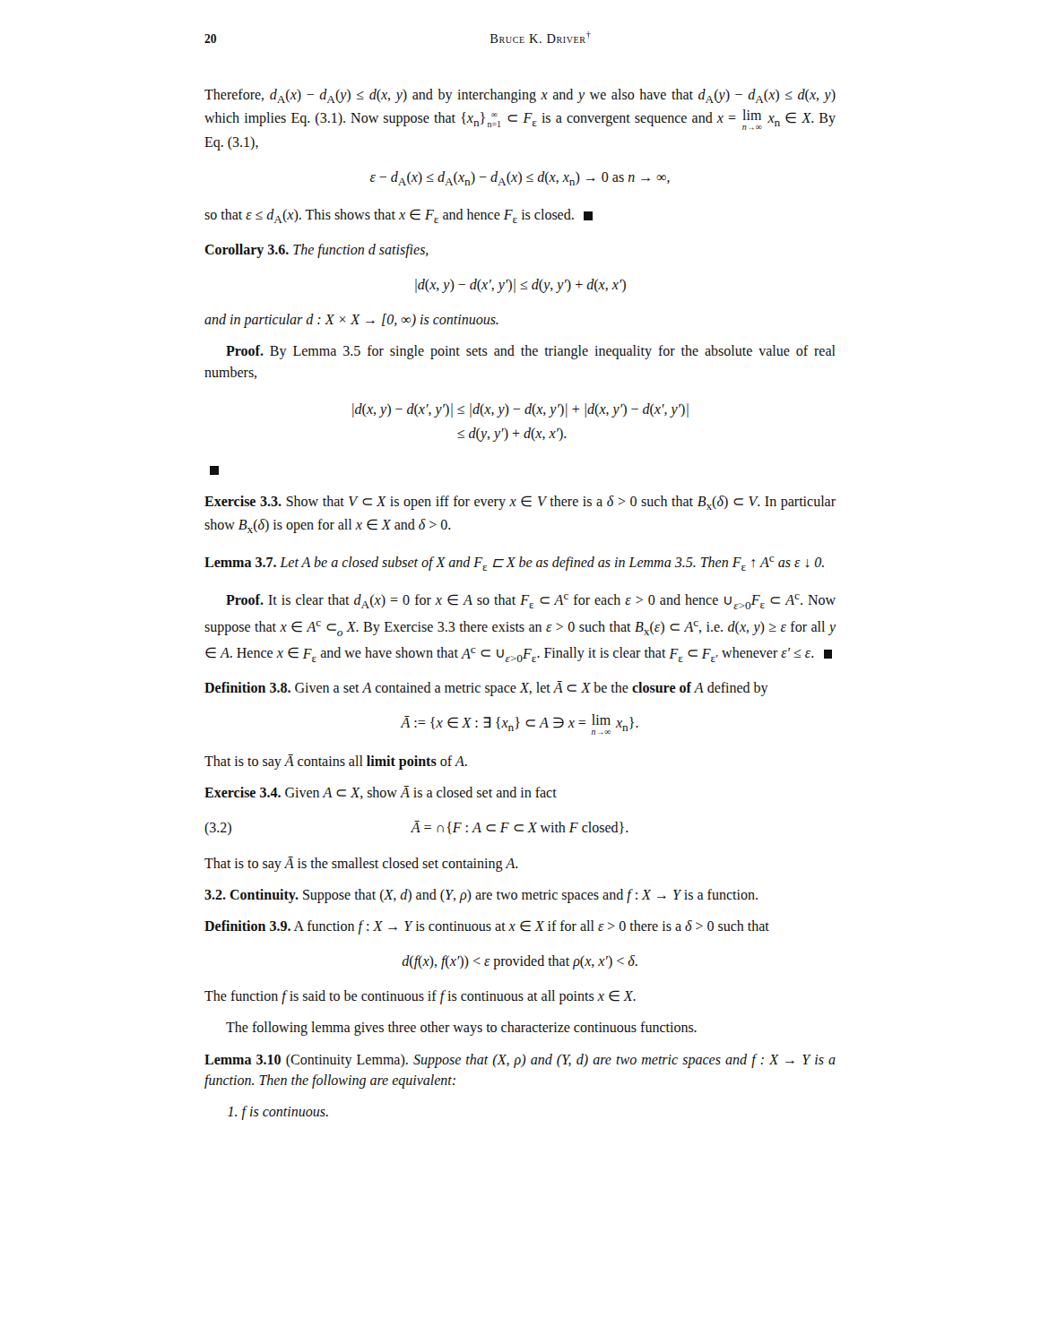20 Bruce K. Driver†
Therefore, dA(x) − dA(y) ≤ d(x, y) and by interchanging x and y we also have that dA(y) − dA(x) ≤ d(x, y) which implies Eq. (3.1). Now suppose that {xn}∞n=1 ⊂ Fε is a convergent sequence and x = lim n→∞ xn ∈ X. By Eq. (3.1),
ε − dA(x) ≤ dA(xn) − dA(x) ≤ d(x, xn) → 0 as n → ∞,
so that ε ≤ dA(x). This shows that x ∈ Fε and hence Fε is closed.
Corollary 3.6. The function d satisfies,
|d(x, y) − d(x′, y′)| ≤ d(y, y′) + d(x, x′)
and in particular d : X × X → [0, ∞) is continuous.
Proof. By Lemma 3.5 for single point sets and the triangle inequality for the absolute value of real numbers,
|d(x, y) − d(x′, y′)| ≤
|d(x, y) − d(x, y′)| + |d(x, y′) − d(x′, y′)|
≤
d(y, y′) + d(x, x′).
Exercise 3.3. Show that V ⊂ X is open iff for every x ∈ V there is a δ > 0 such that Bx(δ) ⊂ V. In particular show Bx(δ) is open for all x ∈ X and δ > 0.
Lemma 3.7. Let A be a closed subset of X and Fε ⊏ X be as defined as in Lemma 3.5. Then Fε ↑ Ac as ε ↓ 0.
Proof. It is clear that dA(x) = 0 for x ∈ A so that Fε ⊂ Ac for each ε > 0 and hence ∪ε>0Fε ⊂ Ac. Now suppose that x ∈ Ac ⊂o X. By Exercise 3.3 there exists an ε > 0 such that Bx(ε) ⊂ Ac, i.e. d(x, y) ≥ ε for all y ∈ A. Hence x ∈ Fε and we have shown that Ac ⊂ ∪ε>0Fε. Finally it is clear that Fε ⊂ Fε′ whenever ε′ ≤ ε.
Definition 3.8. Given a set A contained a metric space X, let Ā ⊂ X be the closure of A defined by
Ā := {x ∈ X : ∃ {xn} ⊂ A ∋ x = lim n→∞ xn}.
That is to say Ā contains all limit points of A.
Exercise 3.4. Given A ⊂ X, show Ā is a closed set and in fact
(3.2)
Ā = ∩{F : A ⊂ F ⊂ X with F closed}.
That is to say Ā is the smallest closed set containing A.
3.2. Continuity. Suppose that (X, d) and (Y, ρ) are two metric spaces and f : X → Y is a function.
Definition 3.9. A function f : X → Y is continuous at x ∈ X if for all ε > 0 there is a δ > 0 such that
d(f(x), f(x′)) < ε provided that ρ(x, x′) < δ.
The function f is said to be continuous if f is continuous at all points x ∈ X.
The following lemma gives three other ways to characterize continuous functions.
Lemma 3.10 (Continuity Lemma). Suppose that (X, ρ) and (Y, d) are two metric spaces and f : X → Y is a function. Then the following are equivalent:
f is continuous.